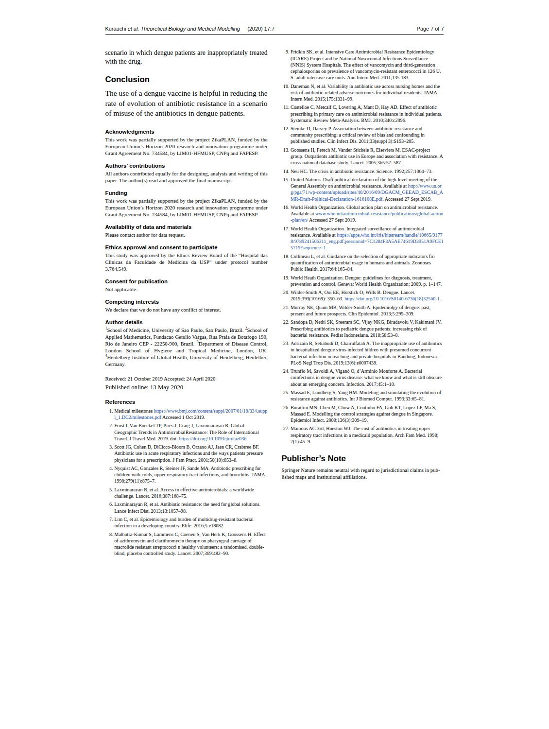Kurauchi et al. Theoretical Biology and Medical Modelling (2020) 17:7
Page 7 of 7
scenario in which dengue patients are inappropriately treated with the drug.
Conclusion
The use of a dengue vaccine is helpful in reducing the rate of evolution of antibiotic resistance in a scenario of misuse of the antibiotics in dengue patients.
Acknowledgments
This work was partially supported by the project ZikaPLAN, funded by the European Union’s Horizon 2020 research and innovation programme under Grant Agreement No. 734584, by LIM01-HFMUSP, CNPq and FAPESP.
Authors’ contributions
All authors contributed equally for the designing, analysis and writing of this paper. The author(s) read and approved the final manuscript.
Funding
This work was partially supported by the project ZikaPLAN, funded by the European Union’s Horizon 2020 research and innovation programme under Grant Agreement No. 734584, by LIM01-HFMUSP, CNPq and FAPESP.
Availability of data and materials
Please contact author for data request.
Ethics approval and consent to participate
This study was approved by the Ethics Review Board of the “Hospital das Clinicas da Faculdade de Medicina da USP” under protocol number 3.764.549.
Consent for publication
Not applicable.
Competing interests
We declare that we do not have any conflict of interest.
Author details
1School of Medicine, University of Sao Paulo, Sao Paulo, Brazil. 2School of Applied Mathematics, Fundacao Getulio Vargas, Rua Praia de Botafogo 190, Rio de Janeiro CEP - 22250-900, Brazil. 3Department of Disease Control, London School of Hygiene and Tropical Medicine, London, UK. 4Heidelberg Institute of Global Health, University of Heidelberg, Heidelber, Germany.
Received: 21 October 2019 Accepted: 24 April 2020
Published online: 13 May 2020
References
Medical milestones https://www.bmj.com/content/suppl/2007/01/18/334.suppl_1.DC2/milestones.pdf Accessed 1 Oct 2019.
Frost I, Van Boeckel TP, Pires J, Craig J, Laxminarayan R. Global Geographic Trends in AntimicrobialResistance: The Role of International Travel. J Travel Med. 2019. doi: https://doi.org/10.1093/jtm/taz036.
Scott JG, Cohen D, DiCicco-Bloom B, Orzano AJ, Jaen CR, Crabtree BF. Antibiotic use in acute respiratory infections and the ways patients pressure physicians for a prescription. J Fam Pract. 2001;50(10):853–8.
Nyquist AC, Gonzales R, Steiner JF, Sande MA. Antibiotic prescribing for children with colds, upper respiratory tract infections, and bronchitis. JAMA. 1998;279(11):875–7.
Laxminarayan R, et al. Access to effective antimicrobials: a worldwide challenge. Lancet. 2016;387:168–75.
Laxminarayan R, et al. Antibiotic resistance: the need for global solutions. Lance Infect Dist. 2013;13:1057–98.
Lim C, et al. Epidemiology and burden of multidrug-resistant bacterial infection in a developing country. Elife. 2016;5:e18082.
Malhotra-Kumar S, Lammens C, Coenen S, Van Herk K, Goossens H. Effect of azithromycin and clarithromycin therapy on pharyngeal carriage of macrolide resistant streptococci n healthy volunteers: a randomised, double-blind, placebo controlled study. Lancet. 2007;369:482–90.
Fridkin SK, et al. Intensive Care Antimicrobial Resistance Epidemiology (ICARE) Project and he National Nosocomial Infections Surveillance (NNIS) System Hospitals. The effect of vancomycin and third-generation cephalosporins on prevalence of vancomycin-resistant enterococci in 126 U. S. adult intensive care units. Ann Intern Med. 2011;135:183.
Daneman N, et al. Variability in antibiotic use across nursing homes and the risk of antibiotic-related adverse outcomes for individual residents. JAMA Intern Med. 2015;175:1331–99.
Costelloe C, Metcalf C, Lovering A, Mant D, Hay AD. Effect of antibiotic prescribing in primary care on antimicrobial resistance in individual patients. Systematic Review Meta-Analysis. BMJ. 2010;340:c2096.
Steinke D, Darvey P. Association between antibiotic resistance and community prescribing: a critical review of bias and confounding in published studies. Clin Infect Dis. 2011;33(suppl 3):S193–205.
Goossens H, Ferech M, Vander Stichele R, Elseviers M. ESAC-project group. Outpatients antibiotic use in Europe and association with resistance. A cross-national database study. Lancet. 2005;365:57–587.
Neu HC. The crisis in antibiotic resistance. Science. 1992;257:1064–73.
United Nations. Draft political declaration of the high-level meeting of the General Assembly on antimicrobial resistance. Available at http://www.un.org/pga/71/wp-content/upload/sites/40/2016/09/DGACM_GEEAD_ESCAB_AMR-Draft-Political-Declaration-1616108E.pdf. Accessed 27 Sept 2019.
World Health Organization. Global action plan on antimicrobial resistance. Available at www.who.int/antimicrobial-resistance/publications/global-action-plan/en/ Accessed 27 Sept 2019.
World Health Organization. Integrated surveillance of antimicrobial resistance. Available at https://apps.who.int/iris/bitstream/handle/10665/91778/9789241506311_eng.pdf;jsessionid=7C1284F3A5AE74619D3951A9FCE15719?sequence=1.
Collineau L, et al. Guidance on the selection of appropriate indicators fro quantification of antimicrobial usage in humans and animals. Zoonoses Public Health. 2017;64:165–84.
World Heath Organization. Dengue: guidelines for diagnosis, treatment, prevention and control. Geneva: World Health Organization; 2009. p. 1–147.
Wilder-Smith A, Ooi EE, Horstick O, Wills B. Dengue. Lancet. 2019;393(10169): 350–63. https://doi.org/10.1016/S0140-6736(18)32560-1.
Murray NE, Quam MB, Wilder-Smith A. Epidemiolgy of dengue: past, present and future prospects. Clin Epidemiol. 2013;5:299–309.
Sandopa D, Nethi SK, Sreeram SC, Vijay NKG, Biradavolu V, Kakimani JV. Prescribing antibiotics to pediatric dengue patients: increasing risk of bacterial resistance. Pediat Indonesiana. 2018;58:53–8.
Adrizain R, Setiabudi D, Chairulfatah A. The inappropriate use of antibiotics in hospitalized dengue virus-infected hildren with presumed concurrent bacterial infection in teaching and private hospitals in Bandung, Indonesia. PLoS Negl Trop Dis. 2019;13(6):e0007438.
Trunfio M, Savoldi A, Viganò O, d’Arminio Monforte A. Bacterial coinfections in dengue virus disease: what we know and what is still obscure about an emerging concern. Infection. 2017;45:1–10.
Massad E, Lundberg S, Yang HM. Modeling and simulating the evolution of resistance against antibiotics. Int J Biomed Comput. 1993;33:65–81.
Burattini MN, Chen M, Chow A, Coutinho FA, Goh KT, Lopez LF, Ma S, Massad E. Modelling the control strategies against dengue in Singapore. Epidemiol Infect. 2008;136(3):309–19.
Mainous AG 3rd, Hueston WJ. The cost of antibiotics in treating upper respiratory tract infections in a medicaid population. Arch Fam Med. 1998; 7(1):45–9.
Publisher’s Note
Springer Nature remains neutral with regard to jurisdictional claims in published maps and institutional affiliations.